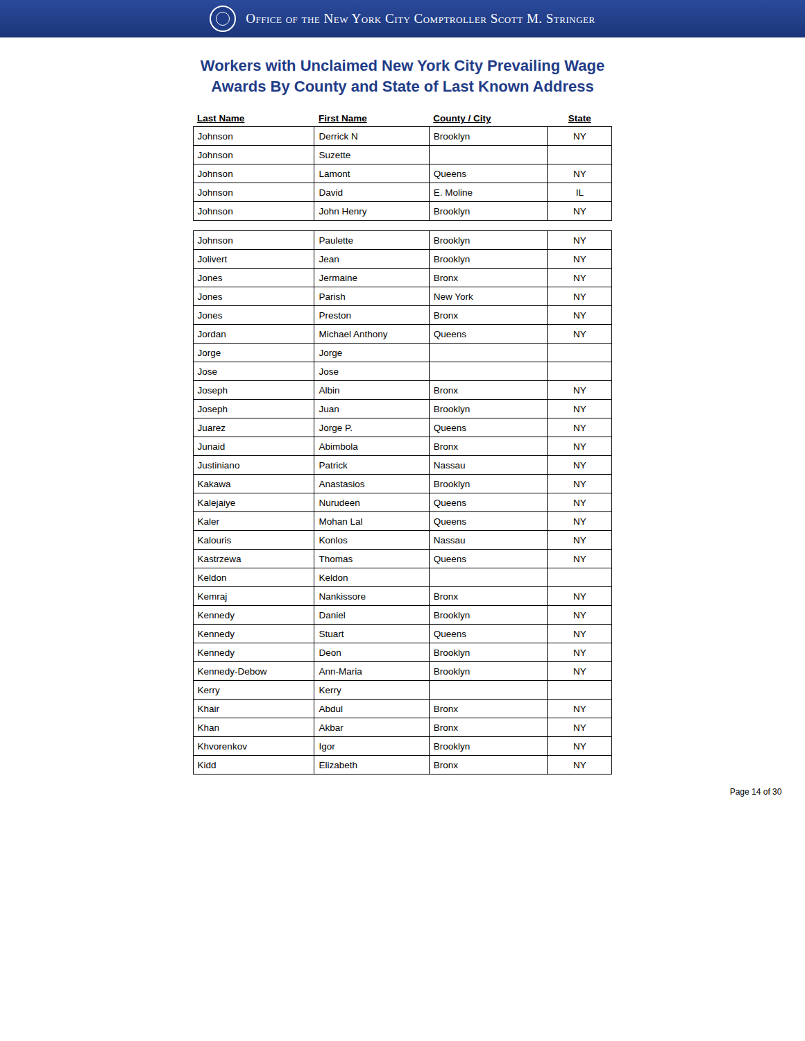Office of the New York City Comptroller Scott M. Stringer
Workers with Unclaimed New York City Prevailing Wage
Awards By County and State of Last Known Address
| Last Name | First Name | County / City | State |
| --- | --- | --- | --- |
| Johnson | Derrick N | Brooklyn | NY |
| Johnson | Suzette | | |
| Johnson | Lamont | Queens | NY |
| Johnson | David | E. Moline | IL |
| Johnson | John Henry | Brooklyn | NY |
| Johnson | Paulette | Brooklyn | NY |
| Jolivert | Jean | Brooklyn | NY |
| Jones | Jermaine | Bronx | NY |
| Jones | Parish | New York | NY |
| Jones | Preston | Bronx | NY |
| Jordan | Michael Anthony | Queens | NY |
| Jorge | Jorge | | |
| Jose | Jose | | |
| Joseph | Albin | Bronx | NY |
| Joseph | Juan | Brooklyn | NY |
| Juarez | Jorge P. | Queens | NY |
| Junaid | Abimbola | Bronx | NY |
| Justiniano | Patrick | Nassau | NY |
| Kakawa | Anastasios | Brooklyn | NY |
| Kalejaiye | Nurudeen | Queens | NY |
| Kaler | Mohan Lal | Queens | NY |
| Kalouris | Konlos | Nassau | NY |
| Kastrzewa | Thomas | Queens | NY |
| Keldon | Keldon | | |
| Kemraj | Nankissore | Bronx | NY |
| Kennedy | Daniel | Brooklyn | NY |
| Kennedy | Stuart | Queens | NY |
| Kennedy | Deon | Brooklyn | NY |
| Kennedy-Debow | Ann-Maria | Brooklyn | NY |
| Kerry | Kerry | | |
| Khair | Abdul | Bronx | NY |
| Khan | Akbar | Bronx | NY |
| Khvorenkov | Igor | Brooklyn | NY |
| Kidd | Elizabeth | Bronx | NY |
Page 14 of 30